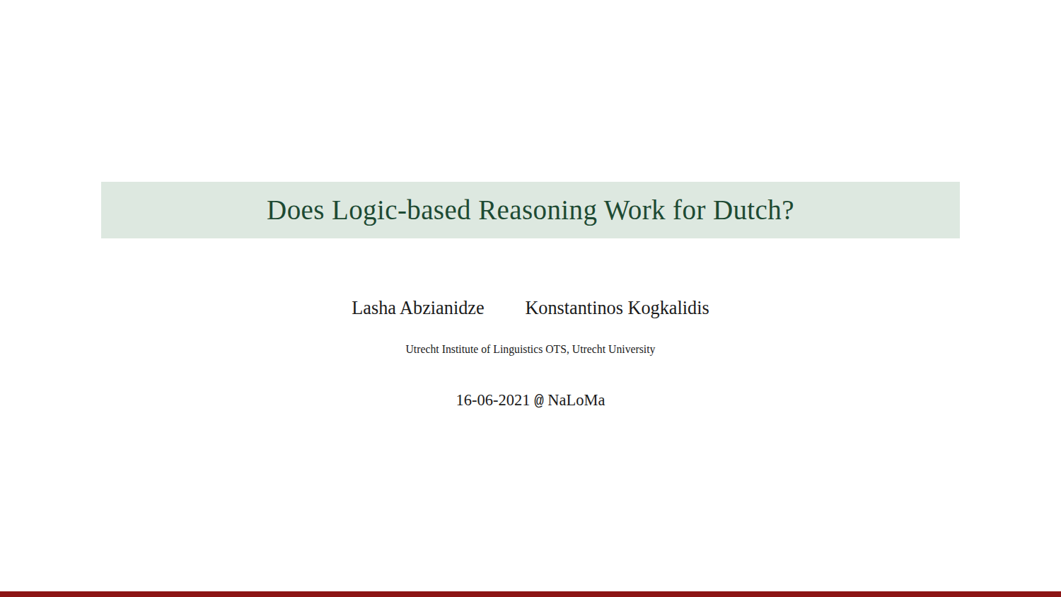Does Logic-based Reasoning Work for Dutch?
Lasha Abzianidze Konstantinos Kogkalidis
Utrecht Institute of Linguistics OTS, Utrecht University
16-06-2021 @ NaLoMa